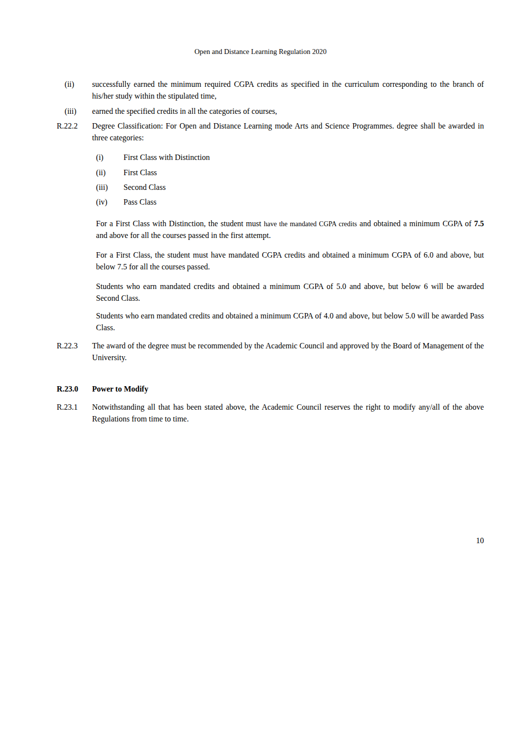Open and Distance Learning Regulation 2020
(ii)
successfully earned the minimum required CGPA credits as specified in the curriculum corresponding to the branch of his/her study within the stipulated time,
(iii)
earned the specified credits in all the categories of courses,
R.22.2
Degree Classification: For Open and Distance Learning mode Arts and Science Programmes. degree shall be awarded in three categories:
(i)
First Class with Distinction
(ii)
First Class
(iii)
Second Class
(iv)
Pass Class
For a First Class with Distinction, the student must have the mandated CGPA credits and obtained a minimum CGPA of 7.5 and above for all the courses passed in the first attempt.
For a First Class, the student must have mandated CGPA credits and obtained a minimum CGPA of 6.0 and above, but below 7.5 for all the courses passed.
Students who earn mandated credits and obtained a minimum CGPA of 5.0 and above, but below 6 will be awarded Second Class.
Students who earn mandated credits and obtained a minimum CGPA of 4.0 and above, but below 5.0 will be awarded Pass Class.
R.22.3
The award of the degree must be recommended by the Academic Council and approved by the Board of Management of the University.
R.23.0
Power to Modify
R.23.1
Notwithstanding all that has been stated above, the Academic Council reserves the right to modify any/all of the above Regulations from time to time.
10